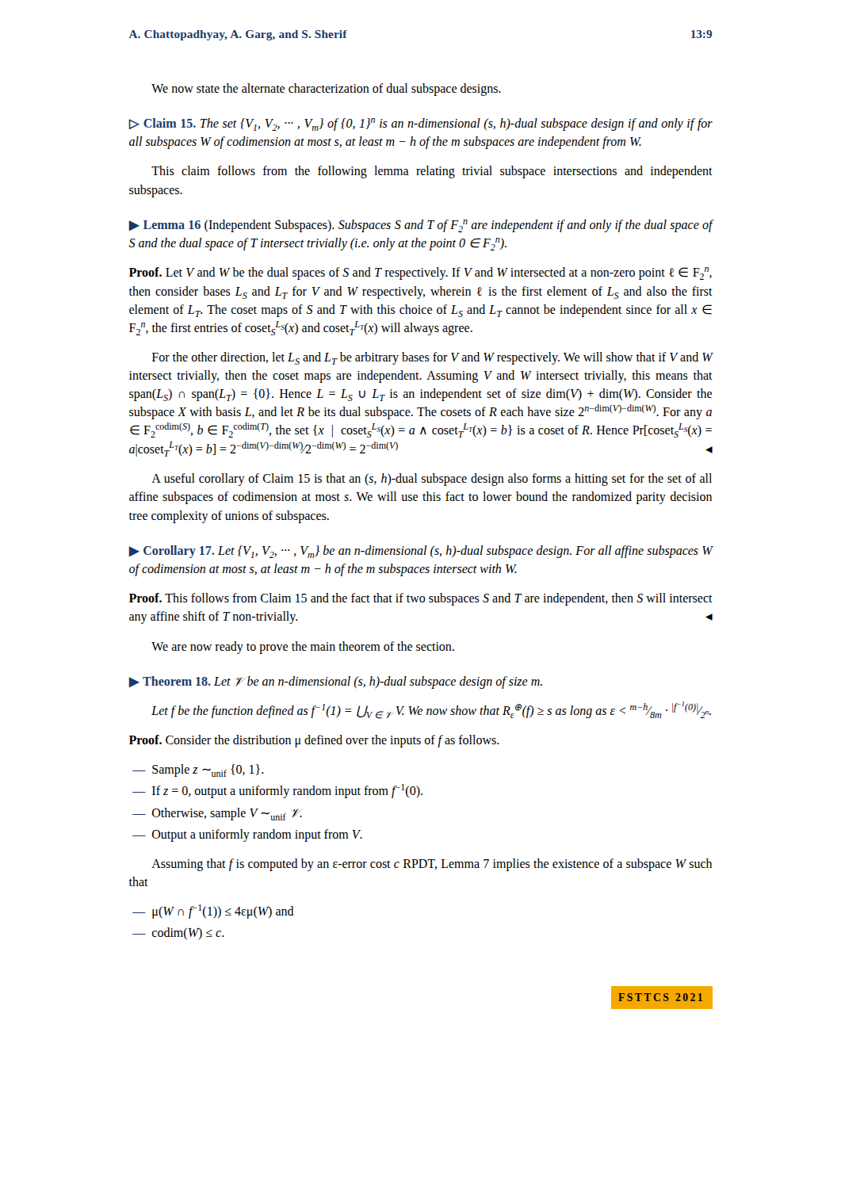A. Chattopadhyay, A. Garg, and S. Sherif 13:9
We now state the alternate characterization of dual subspace designs.
▷Claim 15. The set {V1, V2, ··· , Vm} of {0, 1}n is an n-dimensional (s, h)-dual subspace design if and only if for all subspaces W of codimension at most s, at least m − h of the m subspaces are independent from W.
This claim follows from the following lemma relating trivial subspace intersections and independent subspaces.
▶Lemma 16 (Independent Subspaces). Subspaces S and T of F2n are independent if and only if the dual space of S and the dual space of T intersect trivially (i.e. only at the point 0 ∈ F2n).
Proof. Let V and W be the dual spaces of S and T respectively. If V and W intersected at a non-zero point ℓ ∈ F2n, then consider bases LS and LT for V and W respectively, wherein ℓ is the first element of LS and also the first element of LT. The coset maps of S and T with this choice of LS and LT cannot be independent since for all x ∈ F2n, the first entries of cosetSLS(x) and cosetTLT(x) will always agree.
For the other direction, let LS and LT be arbitrary bases for V and W respectively. We will show that if V and W intersect trivially, then the coset maps are independent. Assuming V and W intersect trivially, this means that span(LS) ∩ span(LT) = {0}. Hence L = LS ∪ LT is an independent set of size dim(V) + dim(W). Consider the subspace X with basis L, and let R be its dual subspace. The cosets of R each have size 2n−dim(V)−dim(W). For any a ∈ F2codim(S), b ∈ F2codim(T), the set {x | cosetSLS(x) = a ∧ cosetTLT(x) = b} is a coset of R. Hence Pr[cosetSLS(x) = a|cosetTLT(x) = b] = 2−dim(V)−dim(W)⁄2−dim(W) = 2−dim(V) ◂
A useful corollary of Claim 15 is that an (s, h)-dual subspace design also forms a hitting set for the set of all affine subspaces of codimension at most s. We will use this fact to lower bound the randomized parity decision tree complexity of unions of subspaces.
▶Corollary 17. Let {V1, V2, ··· , Vm} be an n-dimensional (s, h)-dual subspace design. For all affine subspaces W of codimension at most s, at least m − h of the m subspaces intersect with W.
Proof. This follows from Claim 15 and the fact that if two subspaces S and T are independent, then S will intersect any affine shift of T non-trivially. ◂
We are now ready to prove the main theorem of the section.
▶Theorem 18. Let 𝒱 be an n-dimensional (s, h)-dual subspace design of size m.
Let f be the function defined as f−1(1) = ⋃V ∈ 𝒱 V. We now show that Rε⊕(f) ≥ s as long as ε < m−h⁄8m · |f−1(0)|⁄2n.
Proof. Consider the distribution μ defined over the inputs of f as follows.
Sample z ∼unif {0, 1}.
If z = 0, output a uniformly random input from f−1(0).
Otherwise, sample V ∼unif 𝒱.
Output a uniformly random input from V.
Assuming that f is computed by an ε-error cost c RPDT, Lemma 7 implies the existence of a subspace W such that
μ(W ∩ f−1(1)) ≤ 4εμ(W) and
codim(W) ≤ c.
FSTTCS 2021